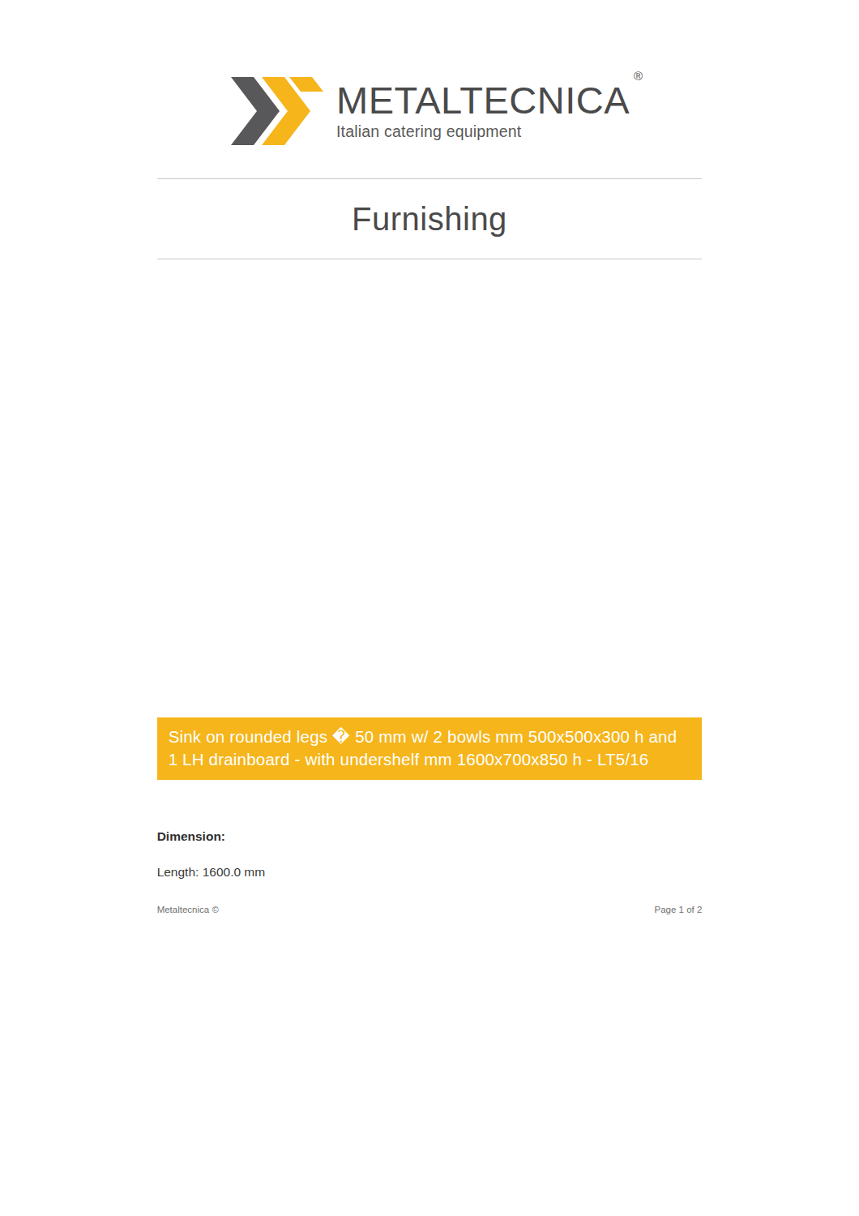®
METALTECNICA
Italian catering equipment
Furnishing
Sink on rounded legs � 50 mm w/ 2 bowls mm 500x500x300 h and 1 LH drainboard - with undershelf mm 1600x700x850 h - LT5/16
Dimension:
Length: 1600.0 mm
Metaltecnica © Page 1 of 2